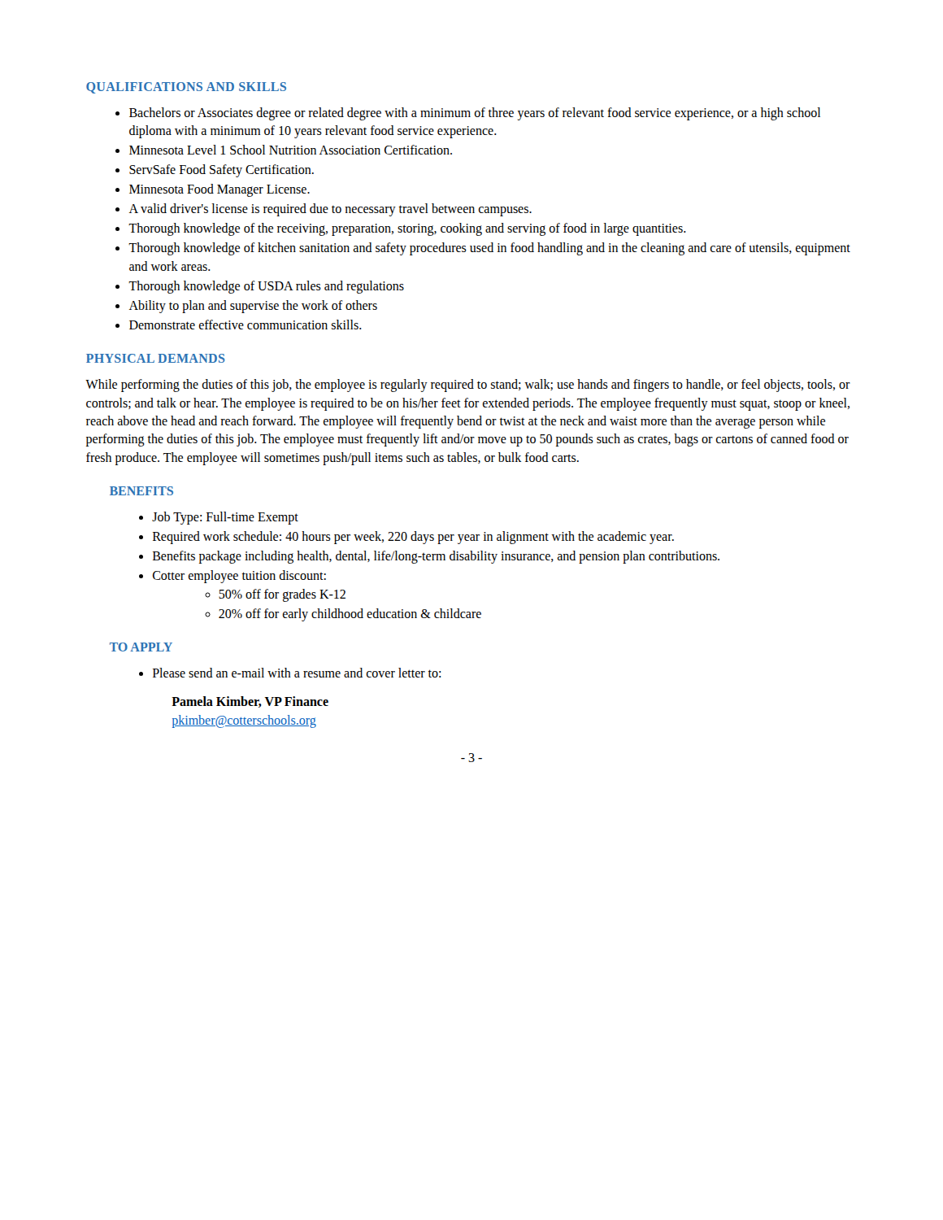QUALIFICATIONS AND SKILLS
Bachelors or Associates degree or related degree with a minimum of three years of relevant food service experience, or a high school diploma with a minimum of 10 years relevant food service experience.
Minnesota Level 1 School Nutrition Association Certification.
ServSafe Food Safety Certification.
Minnesota Food Manager License.
A valid driver's license is required due to necessary travel between campuses.
Thorough knowledge of the receiving, preparation, storing, cooking and serving of food in large quantities.
Thorough knowledge of kitchen sanitation and safety procedures used in food handling and in the cleaning and care of utensils, equipment and work areas.
Thorough knowledge of USDA rules and regulations
Ability to plan and supervise the work of others
Demonstrate effective communication skills.
PHYSICAL DEMANDS
While performing the duties of this job, the employee is regularly required to stand; walk; use hands and fingers to handle, or feel objects, tools, or controls; and talk or hear. The employee is required to be on his/her feet for extended periods. The employee frequently must squat, stoop or kneel, reach above the head and reach forward. The employee will frequently bend or twist at the neck and waist more than the average person while performing the duties of this job. The employee must frequently lift and/or move up to 50 pounds such as crates, bags or cartons of canned food or fresh produce. The employee will sometimes push/pull items such as tables, or bulk food carts.
BENEFITS
Job Type: Full-time Exempt
Required work schedule: 40 hours per week, 220 days per year in alignment with the academic year.
Benefits package including health, dental, life/long-term disability insurance, and pension plan contributions.
Cotter employee tuition discount:
50% off for grades K-12
20% off for early childhood education & childcare
TO APPLY
Please send an e-mail with a resume and cover letter to:
Pamela Kimber, VP Finance pkimber@cotterschools.org
- 3 -